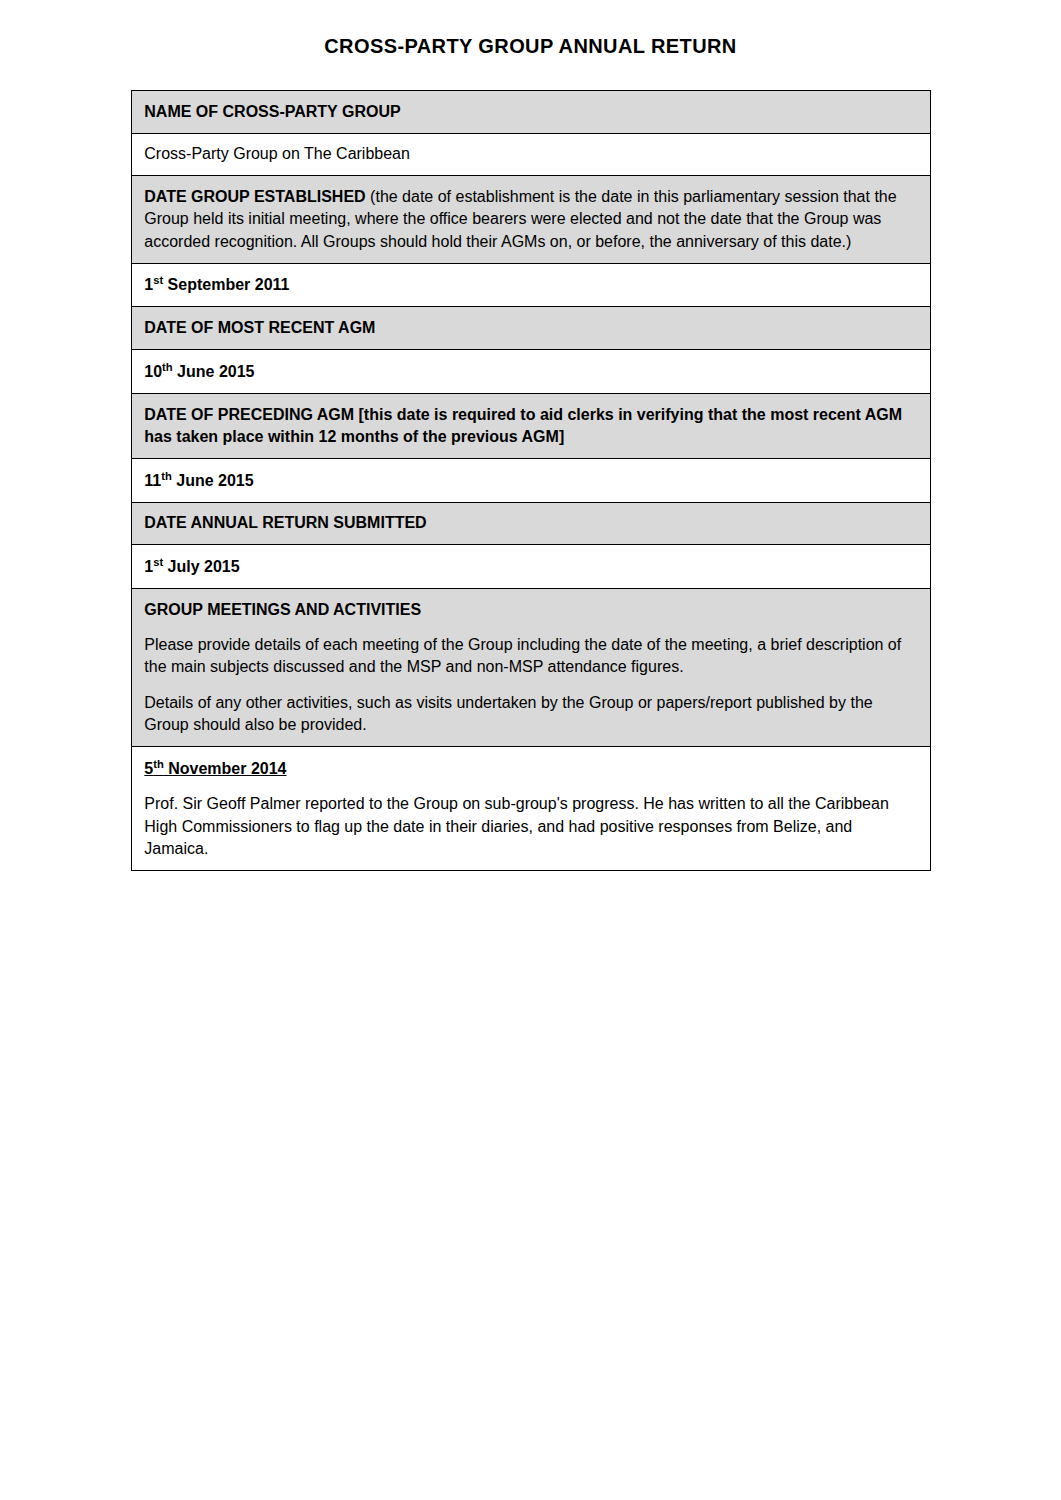CROSS-PARTY GROUP ANNUAL RETURN
| NAME OF CROSS-PARTY GROUP |
| Cross-Party Group on The Caribbean |
| DATE GROUP ESTABLISHED (the date of establishment is the date in this parliamentary session that the Group held its initial meeting, where the office bearers were elected and not the date that the Group was accorded recognition. All Groups should hold their AGMs on, or before, the anniversary of this date.) |
| 1 st September 2011 |
| DATE OF MOST RECENT AGM |
| 10 th June 2015 |
| DATE OF PRECEDING AGM [this date is required to aid clerks in verifying that the most recent AGM has taken place within 12 months of the previous AGM] |
| 11 th June 2015 |
| DATE ANNUAL RETURN SUBMITTED |
| 1 st July 2015 |
| GROUP MEETINGS AND ACTIVITIES Please provide details of each meeting of the Group including the date of the meeting, a brief description of the main subjects discussed and the MSP and non-MSP attendance figures. Details of any other activities, such as visits undertaken by the Group or papers/report published by the Group should also be provided. |
| 5 th November 2014 Prof. Sir Geoff Palmer reported to the Group on sub-group's progress. He has written to all the Caribbean High Commissioners to flag up the date in their diaries, and had positive responses from Belize, and Jamaica. |